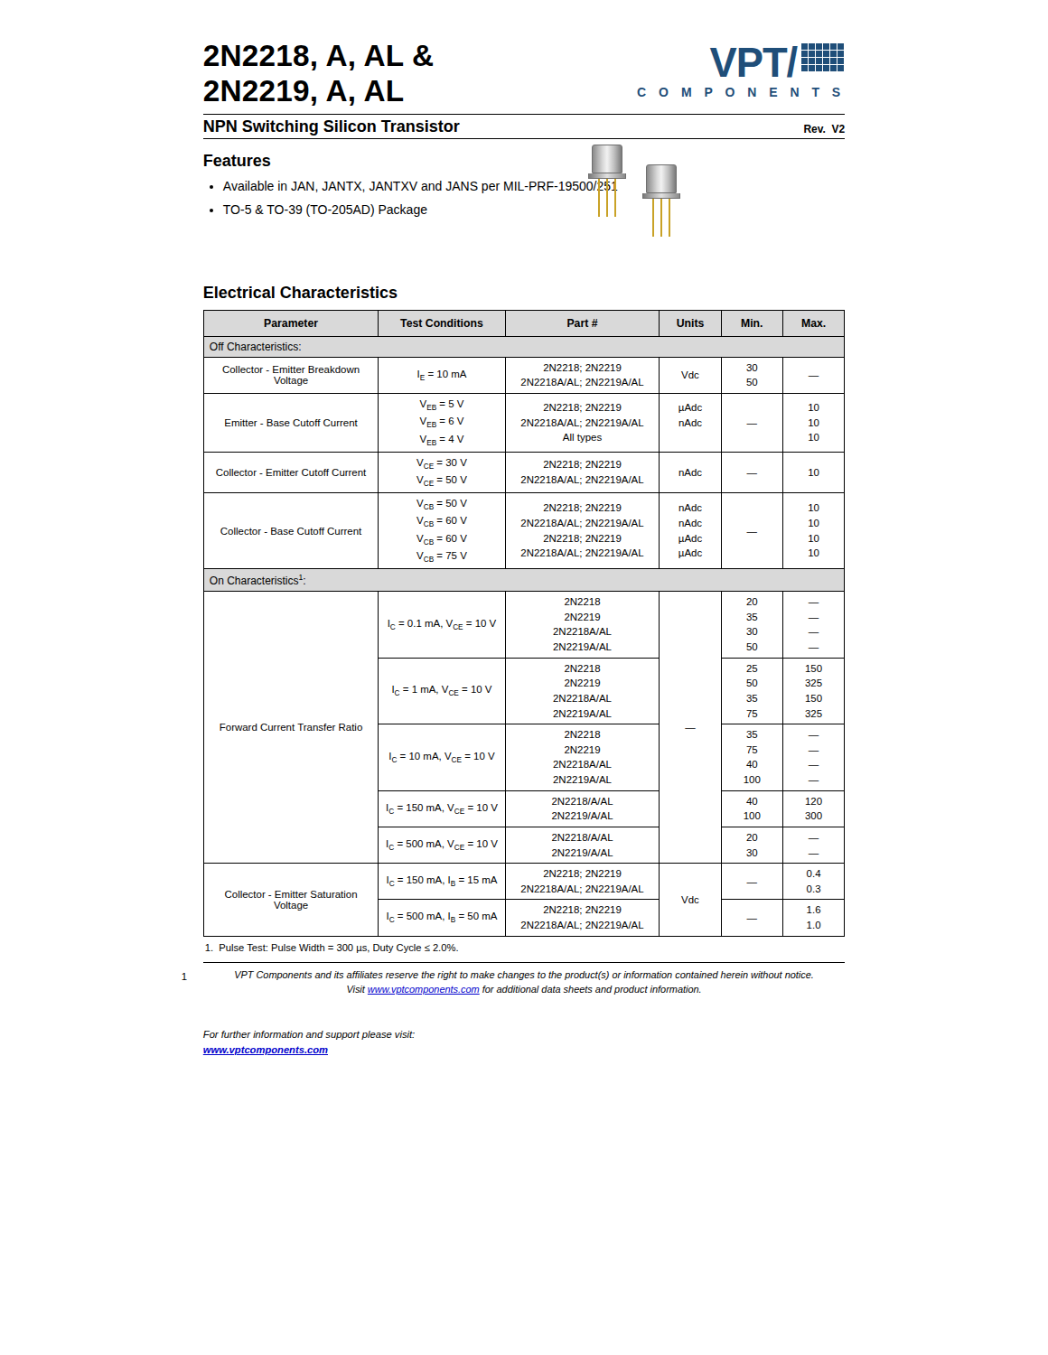2N2218, A, AL &
2N2219, A, AL
VPT/
C O M P O N E N T S
NPN Switching Silicon Transistor Rev. V2
Features
Available in JAN, JANTX, JANTXV and JANS per MIL-PRF-19500/251
TO-5 & TO-39 (TO-205AD) Package
Electrical Characteristics
| Parameter | Test Conditions | Part # | Units | Min. | Max. |
| --- | --- | --- | --- | --- | --- |
| Off Characteristics: |
| Collector - Emitter Breakdown Voltage | I E = 10 mA | 2N2218; 2N2219 2N2218A/AL; 2N2219A/AL | Vdc | 30 50 | — |
| Emitter - Base Cutoff Current | V EB = 5 V V EB = 6 V V EB = 4 V | 2N2218; 2N2219 2N2218A/AL; 2N2219A/AL All types | µAdc nAdc | — | 10 10 10 |
| Collector - Emitter Cutoff Current | V CE = 30 V V CE = 50 V | 2N2218; 2N2219 2N2218A/AL; 2N2219A/AL | nAdc | — | 10 |
| Collector - Base Cutoff Current | V CB = 50 V V CB = 60 V V CB = 60 V V CB = 75 V | 2N2218; 2N2219 2N2218A/AL; 2N2219A/AL 2N2218; 2N2219 2N2218A/AL; 2N2219A/AL | nAdc nAdc µAdc µAdc | — | 10 10 10 10 |
| On Characteristics 1 : |
| Forward Current Transfer Ratio | I C = 0.1 mA, V CE = 10 V | 2N2218 2N2219 2N2218A/AL 2N2219A/AL | — | 20 35 30 50 | — — — — |
| I C = 1 mA, V CE = 10 V | 2N2218 2N2219 2N2218A/AL 2N2219A/AL | 25 50 35 75 | 150 325 150 325 |
| I C = 10 mA, V CE = 10 V | 2N2218 2N2219 2N2218A/AL 2N2219A/AL | 35 75 40 100 | — — — — |
| I C = 150 mA, V CE = 10 V | 2N2218/A/AL 2N2219/A/AL | 40 100 | 120 300 |
| I C = 500 mA, V CE = 10 V | 2N2218/A/AL 2N2219/A/AL | 20 30 | — — |
| Collector - Emitter Saturation Voltage | I C = 150 mA, I B = 15 mA | 2N2218; 2N2219 2N2218A/AL; 2N2219A/AL | Vdc | — | 0.4 0.3 |
| I C = 500 mA, I B = 50 mA | 2N2218; 2N2219 2N2218A/AL; 2N2219A/AL | — | 1.6 1.0 |
1. Pulse Test: Pulse Width = 300 µs, Duty Cycle ≤ 2.0%.
1
VPT Components and its affiliates reserve the right to make changes to the product(s) or information contained herein without notice.
Visit www.vptcomponents.com for additional data sheets and product information.
For further information and support please visit:
www.vptcomponents.com